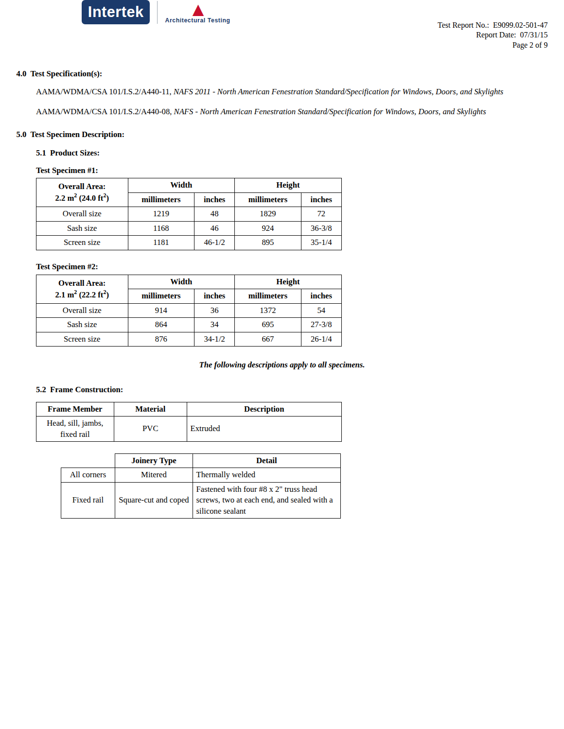Intertek
▲ Architectural Testing
Test Report No.: E9099.02-501-47
Report Date: 07/31/15
Page 2 of 9
4.0 Test Specification(s):
AAMA/WDMA/CSA 101/I.S.2/A440-11, NAFS 2011 - North American Fenestration Standard/Specification for Windows, Doors, and Skylights
AAMA/WDMA/CSA 101/I.S.2/A440-08, NAFS - North American Fenestration Standard/Specification for Windows, Doors, and Skylights
5.0 Test Specimen Description:
5.1 Product Sizes:
Test Specimen #1:
| Overall Area: 2.2 m 2 (24.0 ft 2 ) | Width | Height |
| --- | --- | --- |
| millimeters | inches | millimeters | inches |
| Overall size | 1219 | 48 | 1829 | 72 |
| Sash size | 1168 | 46 | 924 | 36-3/8 |
| Screen size | 1181 | 46-1/2 | 895 | 35-1/4 |
Test Specimen #2:
| Overall Area: 2.1 m 2 (22.2 ft 2 ) | Width | Height |
| --- | --- | --- |
| millimeters | inches | millimeters | inches |
| Overall size | 914 | 36 | 1372 | 54 |
| Sash size | 864 | 34 | 695 | 27-3/8 |
| Screen size | 876 | 34-1/2 | 667 | 26-1/4 |
The following descriptions apply to all specimens.
5.2 Frame Construction:
| Frame Member | Material | Description |
| --- | --- | --- |
| Head, sill, jambs, fixed rail | PVC | Extruded |
| | Joinery Type | Detail |
| --- | --- | --- |
| All corners | Mitered | Thermally welded |
| Fixed rail | Square-cut and coped | Fastened with four #8 x 2" truss head screws, two at each end, and sealed with a silicone sealant |